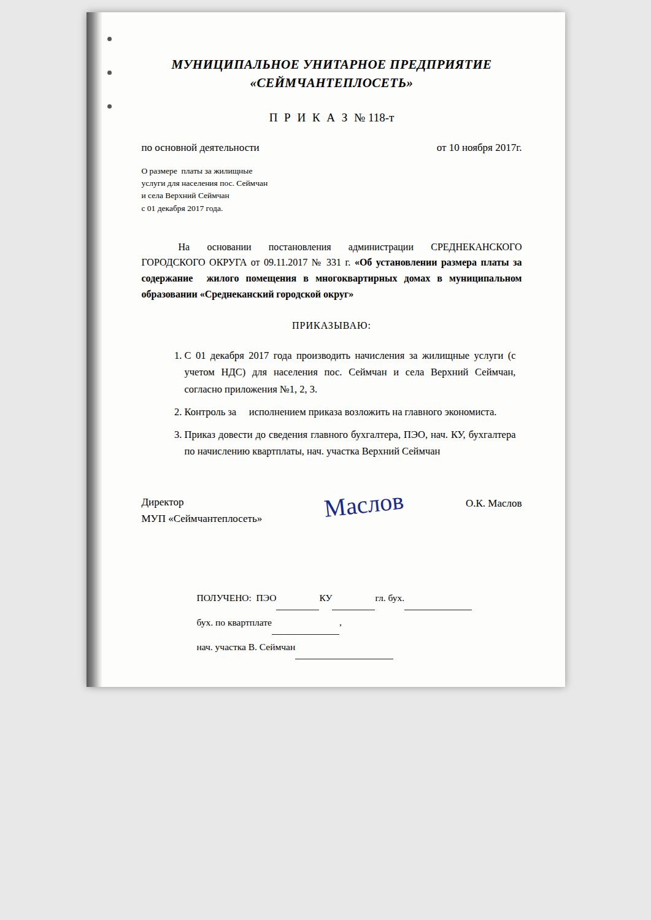МУНИЦИПАЛЬНОЕ УНИТАРНОЕ ПРЕДПРИЯТИЕ
«СЕЙМЧАНТЕПЛОСЕТЬ»
П Р И К А З № 118-т
по основной деятельности
от 10 ноября 2017г.
О размере платы за жилищные
услуги для населения пос. Сеймчан
и села Верхний Сеймчан
с 01 декабря 2017 года.
На основании постановления администрации СРЕДНЕКАНСКОГО ГОРОДСКОГО ОКРУГА от 09.11.2017 № 331 г. «Об установлении размера платы за содержание жилого помещения в многоквартирных домах в муниципальном образовании «Среднеканский городской округ»
ПРИКАЗЫВАЮ:
С 01 декабря 2017 года производить начисления за жилищные услуги (с учетом НДС) для населения пос. Сеймчан и села Верхний Сеймчан, согласно приложения №1, 2, 3.
Контроль за исполнением приказа возложить на главного экономиста.
Приказ довести до сведения главного бухгалтера, ПЭО, нач. КУ, бухгалтера по начислению квартплаты, нач. участка Верхний Сеймчан
Директор
МУП «Сеймчантеплосеть»
Маслов
О.К. Маслов
ПОЛУЧЕНО: ПЭО КУ гл. бух.
бух. по квартплате ,
нач. участка В. Сеймчан